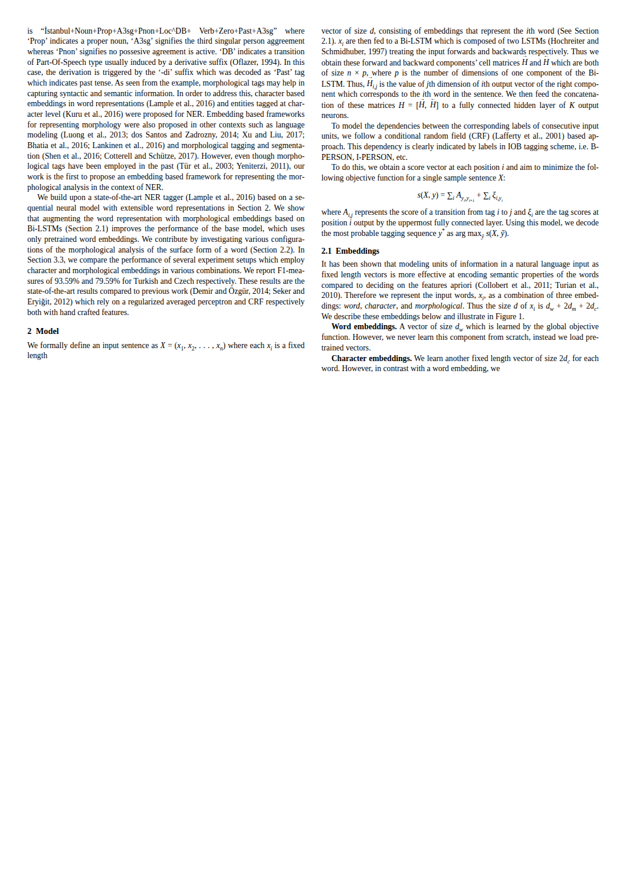is “İstanbul+Noun+Prop+A3sg+Pnon+Loc^DB+ Verb+Zero+Past+A3sg” where ‘Prop’ indicates a proper noun, ‘A3sg’ signifies the third singular person aggreement whereas ‘Pnon’ signifies no possesive agreement is active. ‘DB’ indicates a transition of Part-Of-Speech type usually induced by a derivative suffix (Oflazer, 1994). In this case, the derivation is triggered by the ‘-di’ suffix which was decoded as ‘Past’ tag which indicates past tense. As seen from the example, morphological tags may help in capturing syntactic and semantic information. In order to address this, character based embeddings in word representations (Lample et al., 2016) and entities tagged at character level (Kuru et al., 2016) were proposed for NER. Embedding based frameworks for representing morphology were also proposed in other contexts such as language modeling (Luong et al., 2013; dos Santos and Zadrozny, 2014; Xu and Liu, 2017; Bhatia et al., 2016; Lankinen et al., 2016) and morphological tagging and segmentation (Shen et al., 2016; Cotterell and Schütze, 2017). However, even though morphological tags have been employed in the past (Tür et al., 2003; Yeniterzi, 2011), our work is the first to propose an embedding based framework for representing the morphological analysis in the context of NER.
We build upon a state-of-the-art NER tagger (Lample et al., 2016) based on a sequential neural model with extensible word representations in Section 2. We show that augmenting the word representation with morphological embeddings based on Bi-LSTMs (Section 2.1) improves the performance of the base model, which uses only pretrained word embeddings. We contribute by investigating various configurations of the morphological analysis of the surface form of a word (Section 2.2). In Section 3.3, we compare the performance of several experiment setups which employ character and morphological embeddings in various combinations. We report F1-measures of 93.59% and 79.59% for Turkish and Czech respectively. These results are the state-of-the-art results compared to previous work (Demir and Özgür, 2014; Seker and Eryiğit, 2012) which rely on a regularized averaged perceptron and CRF respectively both with hand crafted features.
2 Model
We formally define an input sentence as X = (x1, x2, . . . , xn) where each xi is a fixed length
vector of size d, consisting of embeddings that represent the ith word (See Section 2.1). xi are then fed to a Bi-LSTM which is composed of two LSTMs (Hochreiter and Schmidhuber, 1997) treating the input forwards and backwards respectively. Thus we obtain these forward and backward components’ cell matrices H and H which are both of size n × p, where p is the number of dimensions of one component of the Bi-LSTM. Thus, Hi,j is the value of jth dimension of ith output vector of the right component which corresponds to the ith word in the sentence. We then feed the concatenation of these matrices H = [H, H] to a fully connected hidden layer of K output neurons.
To model the dependencies between the corresponding labels of consecutive input units, we follow a conditional random field (CRF) (Lafferty et al., 2001) based approach. This dependency is clearly indicated by labels in IOB tagging scheme, i.e. B-PERSON, I-PERSON, etc.
To do this, we obtain a score vector at each position i and aim to minimize the following objective function for a single sample sentence X:
s(X, y) = ∑i Ayi,yi+1 + ∑i ξi,yi
where Ai,j represents the score of a transition from tag i to j and ξi are the tag scores at position i output by the uppermost fully connected layer. Using this model, we decode the most probable tagging sequence y* as arg maxỹ s(X, ỹ).
2.1 Embeddings
It has been shown that modeling units of information in a natural language input as fixed length vectors is more effective at encoding semantic properties of the words compared to deciding on the features apriori (Collobert et al., 2011; Turian et al., 2010). Therefore we represent the input words, xi, as a combination of three embeddings: word, character, and morphological. Thus the size d of xi is dw + 2dm + 2dc. We describe these embeddings below and illustrate in Figure 1.
Word embeddings. A vector of size dw which is learned by the global objective function. However, we never learn this component from scratch, instead we load pretrained vectors.
Character embeddings. We learn another fixed length vector of size 2dc for each word. However, in contrast with a word embedding, we